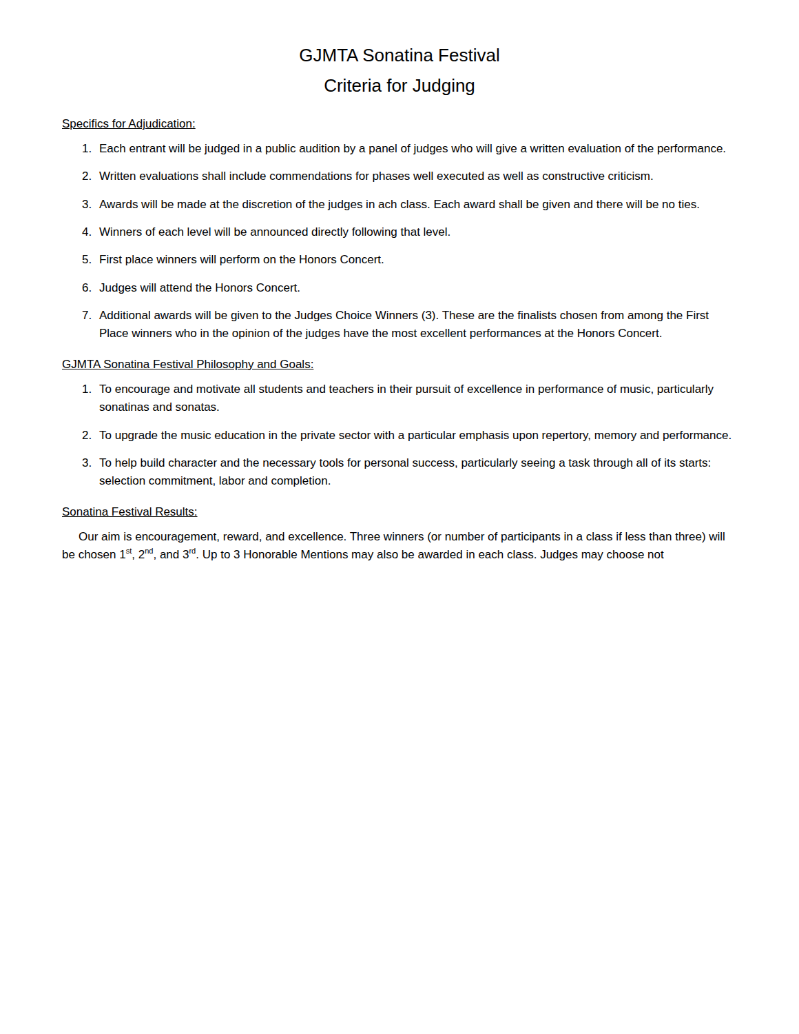GJMTA Sonatina Festival
Criteria for Judging
Specifics for Adjudication:
Each entrant will be judged in a public audition by a panel of judges who will give a written evaluation of the performance.
Written evaluations shall include commendations for phases well executed as well as constructive criticism.
Awards will be made at the discretion of the judges in ach class. Each award shall be given and there will be no ties.
Winners of each level will be announced directly following that level.
First place winners will perform on the Honors Concert.
Judges will attend the Honors Concert.
Additional awards will be given to the Judges Choice Winners (3). These are the finalists chosen from among the First Place winners who in the opinion of the judges have the most excellent performances at the Honors Concert.
GJMTA Sonatina Festival Philosophy and Goals:
To encourage and motivate all students and teachers in their pursuit of excellence in performance of music, particularly sonatinas and sonatas.
To upgrade the music education in the private sector with a particular emphasis upon repertory, memory and performance.
To help build character and the necessary tools for personal success, particularly seeing a task through all of its starts: selection commitment, labor and completion.
Sonatina Festival Results:
Our aim is encouragement, reward, and excellence. Three winners (or number of participants in a class if less than three) will be chosen 1st, 2nd, and 3rd. Up to 3 Honorable Mentions may also be awarded in each class. Judges may choose not